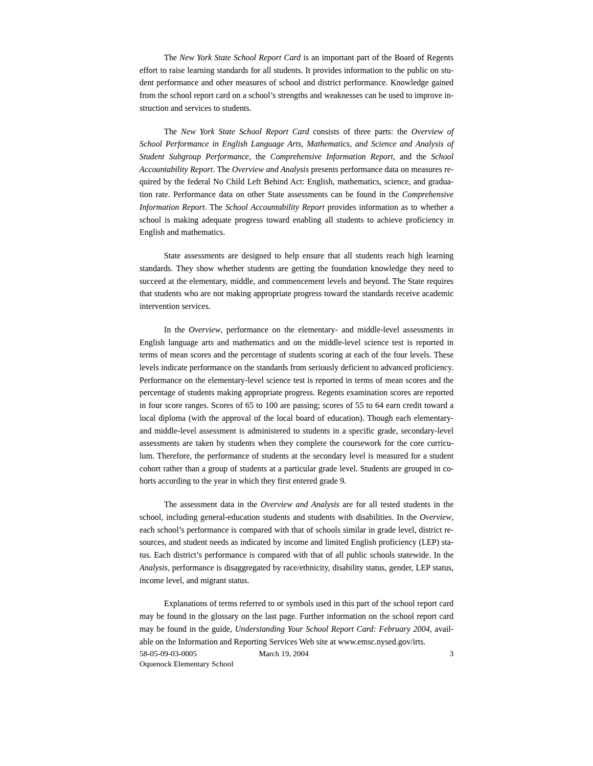The New York State School Report Card is an important part of the Board of Regents effort to raise learning standards for all students. It provides information to the public on student performance and other measures of school and district performance. Knowledge gained from the school report card on a school’s strengths and weaknesses can be used to improve instruction and services to students.
The New York State School Report Card consists of three parts: the Overview of School Performance in English Language Arts, Mathematics, and Science and Analysis of Student Subgroup Performance, the Comprehensive Information Report, and the School Accountability Report. The Overview and Analysis presents performance data on measures required by the federal No Child Left Behind Act: English, mathematics, science, and graduation rate. Performance data on other State assessments can be found in the Comprehensive Information Report. The School Accountability Report provides information as to whether a school is making adequate progress toward enabling all students to achieve proficiency in English and mathematics.
State assessments are designed to help ensure that all students reach high learning standards. They show whether students are getting the foundation knowledge they need to succeed at the elementary, middle, and commencement levels and beyond. The State requires that students who are not making appropriate progress toward the standards receive academic intervention services.
In the Overview, performance on the elementary- and middle-level assessments in English language arts and mathematics and on the middle-level science test is reported in terms of mean scores and the percentage of students scoring at each of the four levels. These levels indicate performance on the standards from seriously deficient to advanced proficiency. Performance on the elementary-level science test is reported in terms of mean scores and the percentage of students making appropriate progress. Regents examination scores are reported in four score ranges. Scores of 65 to 100 are passing; scores of 55 to 64 earn credit toward a local diploma (with the approval of the local board of education). Though each elementary- and middle-level assessment is administered to students in a specific grade, secondary-level assessments are taken by students when they complete the coursework for the core curriculum. Therefore, the performance of students at the secondary level is measured for a student cohort rather than a group of students at a particular grade level. Students are grouped in cohorts according to the year in which they first entered grade 9.
The assessment data in the Overview and Analysis are for all tested students in the school, including general-education students and students with disabilities. In the Overview, each school’s performance is compared with that of schools similar in grade level, district resources, and student needs as indicated by income and limited English proficiency (LEP) status. Each district’s performance is compared with that of all public schools statewide. In the Analysis, performance is disaggregated by race/ethnicity, disability status, gender, LEP status, income level, and migrant status.
Explanations of terms referred to or symbols used in this part of the school report card may be found in the glossary on the last page. Further information on the school report card may be found in the guide, Understanding Your School Report Card: February 2004, available on the Information and Reporting Services Web site at www.emsc.nysed.gov/irts.
| 58-05-09-03-0005 Oquenock Elementary School | March 19, 2004 | 3 |